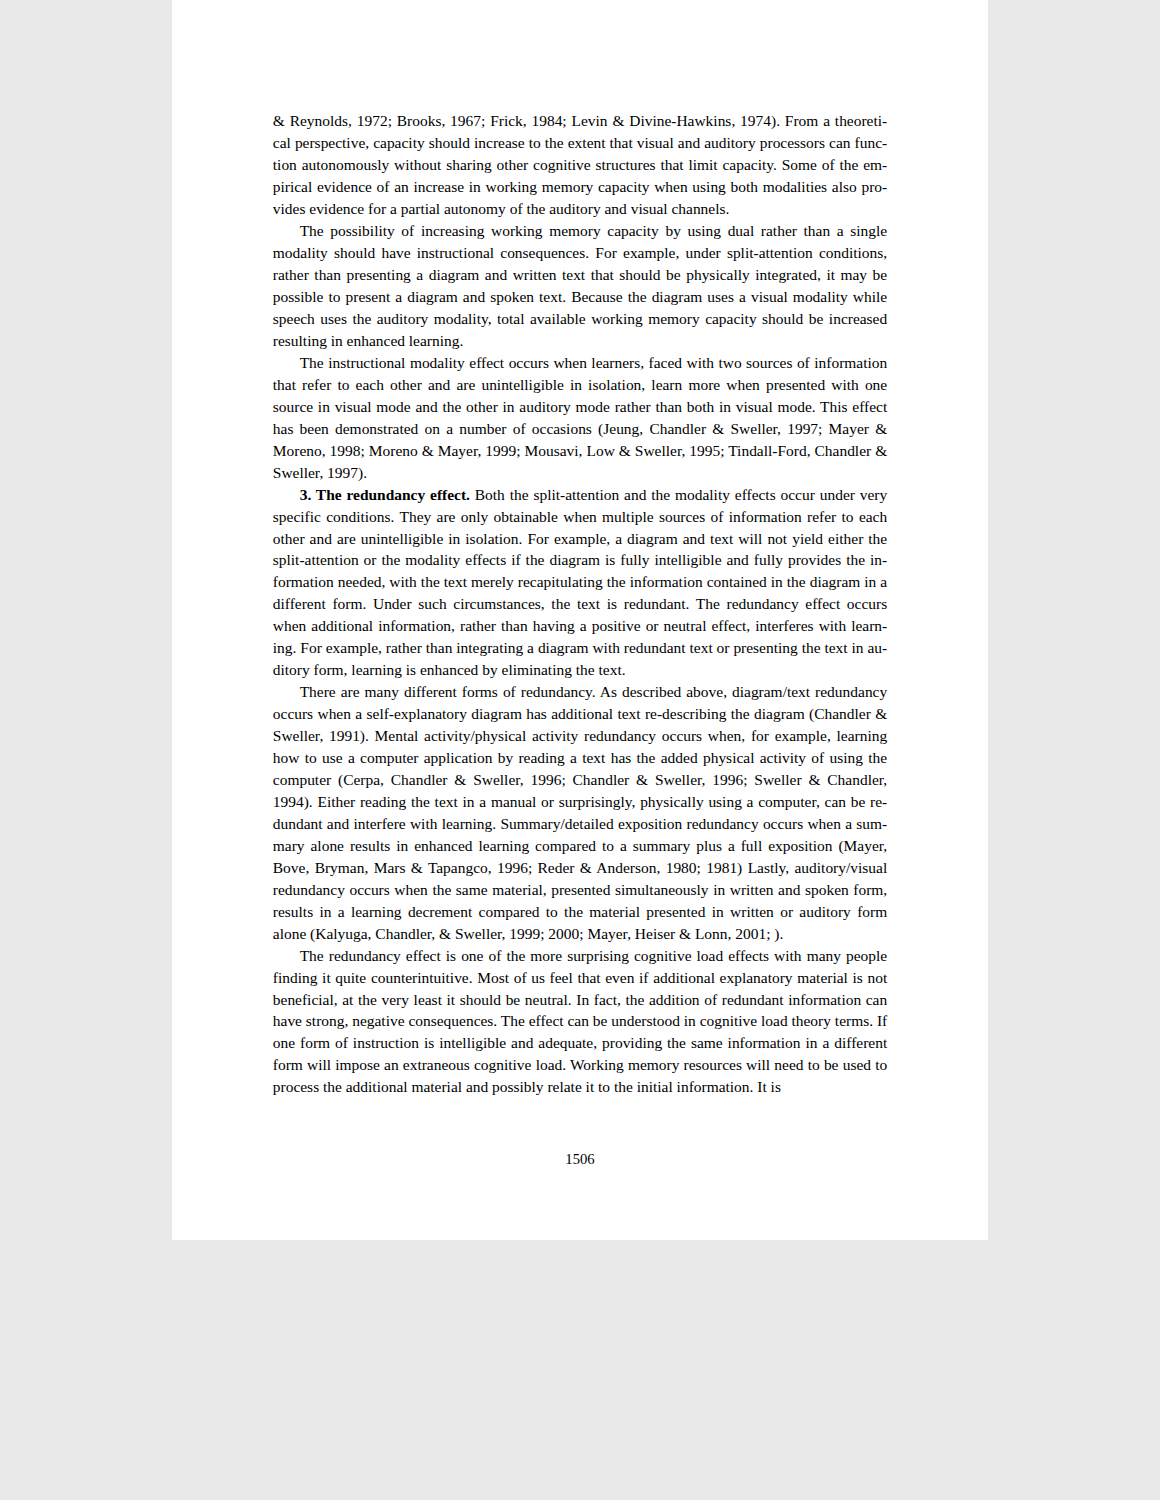& Reynolds, 1972; Brooks, 1967; Frick, 1984; Levin & Divine-Hawkins, 1974). From a theoretical perspective, capacity should increase to the extent that visual and auditory processors can function autonomously without sharing other cognitive structures that limit capacity. Some of the empirical evidence of an increase in working memory capacity when using both modalities also provides evidence for a partial autonomy of the auditory and visual channels.
The possibility of increasing working memory capacity by using dual rather than a single modality should have instructional consequences. For example, under split-attention conditions, rather than presenting a diagram and written text that should be physically integrated, it may be possible to present a diagram and spoken text. Because the diagram uses a visual modality while speech uses the auditory modality, total available working memory capacity should be increased resulting in enhanced learning.
The instructional modality effect occurs when learners, faced with two sources of information that refer to each other and are unintelligible in isolation, learn more when presented with one source in visual mode and the other in auditory mode rather than both in visual mode. This effect has been demonstrated on a number of occasions (Jeung, Chandler & Sweller, 1997; Mayer & Moreno, 1998; Moreno & Mayer, 1999; Mousavi, Low & Sweller, 1995; Tindall-Ford, Chandler & Sweller, 1997).
3. The redundancy effect. Both the split-attention and the modality effects occur under very specific conditions. They are only obtainable when multiple sources of information refer to each other and are unintelligible in isolation. For example, a diagram and text will not yield either the split-attention or the modality effects if the diagram is fully intelligible and fully provides the information needed, with the text merely recapitulating the information contained in the diagram in a different form. Under such circumstances, the text is redundant. The redundancy effect occurs when additional information, rather than having a positive or neutral effect, interferes with learning. For example, rather than integrating a diagram with redundant text or presenting the text in auditory form, learning is enhanced by eliminating the text.
There are many different forms of redundancy. As described above, diagram/text redundancy occurs when a self-explanatory diagram has additional text re-describing the diagram (Chandler & Sweller, 1991). Mental activity/physical activity redundancy occurs when, for example, learning how to use a computer application by reading a text has the added physical activity of using the computer (Cerpa, Chandler & Sweller, 1996; Chandler & Sweller, 1996; Sweller & Chandler, 1994). Either reading the text in a manual or surprisingly, physically using a computer, can be redundant and interfere with learning. Summary/detailed exposition redundancy occurs when a summary alone results in enhanced learning compared to a summary plus a full exposition (Mayer, Bove, Bryman, Mars & Tapangco, 1996; Reder & Anderson, 1980; 1981) Lastly, auditory/visual redundancy occurs when the same material, presented simultaneously in written and spoken form, results in a learning decrement compared to the material presented in written or auditory form alone (Kalyuga, Chandler, & Sweller, 1999; 2000; Mayer, Heiser & Lonn, 2001; ).
The redundancy effect is one of the more surprising cognitive load effects with many people finding it quite counterintuitive. Most of us feel that even if additional explanatory material is not beneficial, at the very least it should be neutral. In fact, the addition of redundant information can have strong, negative consequences. The effect can be understood in cognitive load theory terms. If one form of instruction is intelligible and adequate, providing the same information in a different form will impose an extraneous cognitive load. Working memory resources will need to be used to process the additional material and possibly relate it to the initial information. It is
1506